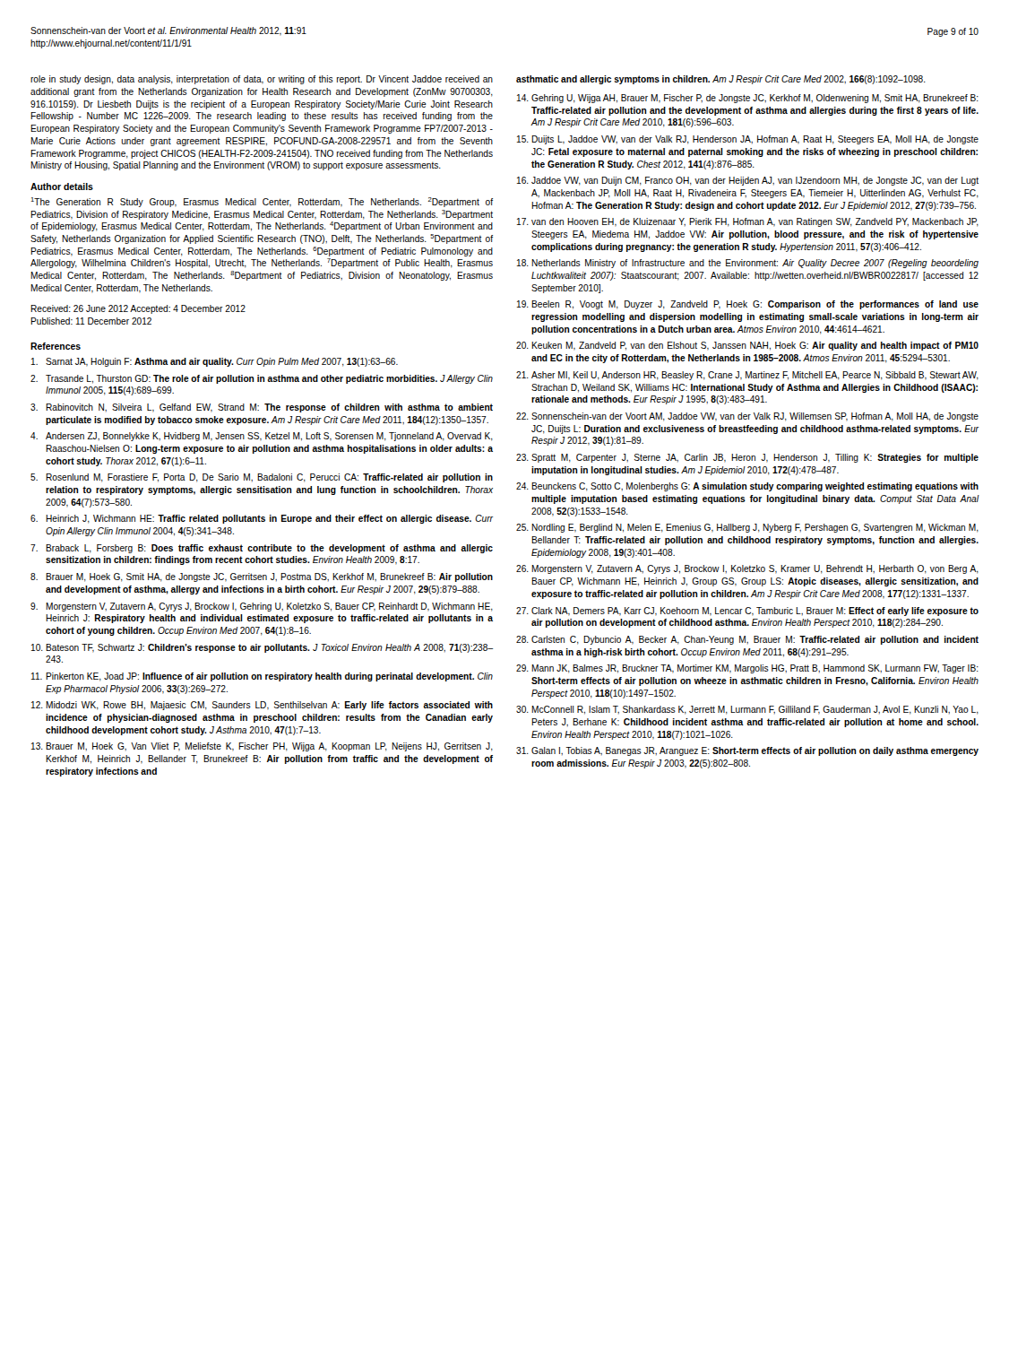Sonnenschein-van der Voort et al. Environmental Health 2012, 11:91
http://www.ehjournal.net/content/11/1/91
Page 9 of 10
role in study design, data analysis, interpretation of data, or writing of this report. Dr Vincent Jaddoe received an additional grant from the Netherlands Organization for Health Research and Development (ZonMw 90700303, 916.10159). Dr Liesbeth Duijts is the recipient of a European Respiratory Society/Marie Curie Joint Research Fellowship - Number MC 1226–2009. The research leading to these results has received funding from the European Respiratory Society and the European Community's Seventh Framework Programme FP7/2007-2013 - Marie Curie Actions under grant agreement RESPIRE, PCOFUND-GA-2008-229571 and from the Seventh Framework Programme, project CHICOS (HEALTH-F2-2009-241504). TNO received funding from The Netherlands Ministry of Housing, Spatial Planning and the Environment (VROM) to support exposure assessments.
Author details
1The Generation R Study Group, Erasmus Medical Center, Rotterdam, The Netherlands. 2Department of Pediatrics, Division of Respiratory Medicine, Erasmus Medical Center, Rotterdam, The Netherlands. 3Department of Epidemiology, Erasmus Medical Center, Rotterdam, The Netherlands. 4Department of Urban Environment and Safety, Netherlands Organization for Applied Scientific Research (TNO), Delft, The Netherlands. 5Department of Pediatrics, Erasmus Medical Center, Rotterdam, The Netherlands. 6Department of Pediatric Pulmonology and Allergology, Wilhelmina Children's Hospital, Utrecht, The Netherlands. 7Department of Public Health, Erasmus Medical Center, Rotterdam, The Netherlands. 8Department of Pediatrics, Division of Neonatology, Erasmus Medical Center, Rotterdam, The Netherlands.
Received: 26 June 2012 Accepted: 4 December 2012
Published: 11 December 2012
References
Sarnat JA, Holguin F: Asthma and air quality. Curr Opin Pulm Med 2007, 13(1):63–66.
Trasande L, Thurston GD: The role of air pollution in asthma and other pediatric morbidities. J Allergy Clin Immunol 2005, 115(4):689–699.
Rabinovitch N, Silveira L, Gelfand EW, Strand M: The response of children with asthma to ambient particulate is modified by tobacco smoke exposure. Am J Respir Crit Care Med 2011, 184(12):1350–1357.
Andersen ZJ, Bonnelykke K, Hvidberg M, Jensen SS, Ketzel M, Loft S, Sorensen M, Tjonneland A, Overvad K, Raaschou-Nielsen O: Long-term exposure to air pollution and asthma hospitalisations in older adults: a cohort study. Thorax 2012, 67(1):6–11.
Rosenlund M, Forastiere F, Porta D, De Sario M, Badaloni C, Perucci CA: Traffic-related air pollution in relation to respiratory symptoms, allergic sensitisation and lung function in schoolchildren. Thorax 2009, 64(7):573–580.
Heinrich J, Wichmann HE: Traffic related pollutants in Europe and their effect on allergic disease. Curr Opin Allergy Clin Immunol 2004, 4(5):341–348.
Braback L, Forsberg B: Does traffic exhaust contribute to the development of asthma and allergic sensitization in children: findings from recent cohort studies. Environ Health 2009, 8:17.
Brauer M, Hoek G, Smit HA, de Jongste JC, Gerritsen J, Postma DS, Kerkhof M, Brunekreef B: Air pollution and development of asthma, allergy and infections in a birth cohort. Eur Respir J 2007, 29(5):879–888.
Morgenstern V, Zutavern A, Cyrys J, Brockow I, Gehring U, Koletzko S, Bauer CP, Reinhardt D, Wichmann HE, Heinrich J: Respiratory health and individual estimated exposure to traffic-related air pollutants in a cohort of young children. Occup Environ Med 2007, 64(1):8–16.
Bateson TF, Schwartz J: Children's response to air pollutants. J Toxicol Environ Health A 2008, 71(3):238–243.
Pinkerton KE, Joad JP: Influence of air pollution on respiratory health during perinatal development. Clin Exp Pharmacol Physiol 2006, 33(3):269–272.
Midodzi WK, Rowe BH, Majaesic CM, Saunders LD, Senthilselvan A: Early life factors associated with incidence of physician-diagnosed asthma in preschool children: results from the Canadian early childhood development cohort study. J Asthma 2010, 47(1):7–13.
Brauer M, Hoek G, Van Vliet P, Meliefste K, Fischer PH, Wijga A, Koopman LP, Neijens HJ, Gerritsen J, Kerkhof M, Heinrich J, Bellander T, Brunekreef B: Air pollution from traffic and the development of respiratory infections and
asthmatic and allergic symptoms in children. Am J Respir Crit Care Med 2002, 166(8):1092–1098.
Gehring U, Wijga AH, Brauer M, Fischer P, de Jongste JC, Kerkhof M, Oldenwening M, Smit HA, Brunekreef B: Traffic-related air pollution and the development of asthma and allergies during the first 8 years of life. Am J Respir Crit Care Med 2010, 181(6):596–603.
Duijts L, Jaddoe VW, van der Valk RJ, Henderson JA, Hofman A, Raat H, Steegers EA, Moll HA, de Jongste JC: Fetal exposure to maternal and paternal smoking and the risks of wheezing in preschool children: the Generation R Study. Chest 2012, 141(4):876–885.
Jaddoe VW, van Duijn CM, Franco OH, van der Heijden AJ, van IJzendoorn MH, de Jongste JC, van der Lugt A, Mackenbach JP, Moll HA, Raat H, Rivadeneira F, Steegers EA, Tiemeier H, Uitterlinden AG, Verhulst FC, Hofman A: The Generation R Study: design and cohort update 2012. Eur J Epidemiol 2012, 27(9):739–756.
van den Hooven EH, de Kluizenaar Y, Pierik FH, Hofman A, van Ratingen SW, Zandveld PY, Mackenbach JP, Steegers EA, Miedema HM, Jaddoe VW: Air pollution, blood pressure, and the risk of hypertensive complications during pregnancy: the generation R study. Hypertension 2011, 57(3):406–412.
Netherlands Ministry of Infrastructure and the Environment: Air Quality Decree 2007 (Regeling beoordeling Luchtkwaliteit 2007): Staatscourant; 2007. Available: http://wetten.overheid.nl/BWBR0022817/ [accessed 12 September 2010].
Beelen R, Voogt M, Duyzer J, Zandveld P, Hoek G: Comparison of the performances of land use regression modelling and dispersion modelling in estimating small-scale variations in long-term air pollution concentrations in a Dutch urban area. Atmos Environ 2010, 44:4614–4621.
Keuken M, Zandveld P, van den Elshout S, Janssen NAH, Hoek G: Air quality and health impact of PM10 and EC in the city of Rotterdam, the Netherlands in 1985–2008. Atmos Environ 2011, 45:5294–5301.
Asher MI, Keil U, Anderson HR, Beasley R, Crane J, Martinez F, Mitchell EA, Pearce N, Sibbald B, Stewart AW, Strachan D, Weiland SK, Williams HC: International Study of Asthma and Allergies in Childhood (ISAAC): rationale and methods. Eur Respir J 1995, 8(3):483–491.
Sonnenschein-van der Voort AM, Jaddoe VW, van der Valk RJ, Willemsen SP, Hofman A, Moll HA, de Jongste JC, Duijts L: Duration and exclusiveness of breastfeeding and childhood asthma-related symptoms. Eur Respir J 2012, 39(1):81–89.
Spratt M, Carpenter J, Sterne JA, Carlin JB, Heron J, Henderson J, Tilling K: Strategies for multiple imputation in longitudinal studies. Am J Epidemiol 2010, 172(4):478–487.
Beunckens C, Sotto C, Molenberghs G: A simulation study comparing weighted estimating equations with multiple imputation based estimating equations for longitudinal binary data. Comput Stat Data Anal 2008, 52(3):1533–1548.
Nordling E, Berglind N, Melen E, Emenius G, Hallberg J, Nyberg F, Pershagen G, Svartengren M, Wickman M, Bellander T: Traffic-related air pollution and childhood respiratory symptoms, function and allergies. Epidemiology 2008, 19(3):401–408.
Morgenstern V, Zutavern A, Cyrys J, Brockow I, Koletzko S, Kramer U, Behrendt H, Herbarth O, von Berg A, Bauer CP, Wichmann HE, Heinrich J, Group GS, Group LS: Atopic diseases, allergic sensitization, and exposure to traffic-related air pollution in children. Am J Respir Crit Care Med 2008, 177(12):1331–1337.
Clark NA, Demers PA, Karr CJ, Koehoorn M, Lencar C, Tamburic L, Brauer M: Effect of early life exposure to air pollution on development of childhood asthma. Environ Health Perspect 2010, 118(2):284–290.
Carlsten C, Dybuncio A, Becker A, Chan-Yeung M, Brauer M: Traffic-related air pollution and incident asthma in a high-risk birth cohort. Occup Environ Med 2011, 68(4):291–295.
Mann JK, Balmes JR, Bruckner TA, Mortimer KM, Margolis HG, Pratt B, Hammond SK, Lurmann FW, Tager IB: Short-term effects of air pollution on wheeze in asthmatic children in Fresno, California. Environ Health Perspect 2010, 118(10):1497–1502.
McConnell R, Islam T, Shankardass K, Jerrett M, Lurmann F, Gilliland F, Gauderman J, Avol E, Kunzli N, Yao L, Peters J, Berhane K: Childhood incident asthma and traffic-related air pollution at home and school. Environ Health Perspect 2010, 118(7):1021–1026.
Galan I, Tobias A, Banegas JR, Aranguez E: Short-term effects of air pollution on daily asthma emergency room admissions. Eur Respir J 2003, 22(5):802–808.